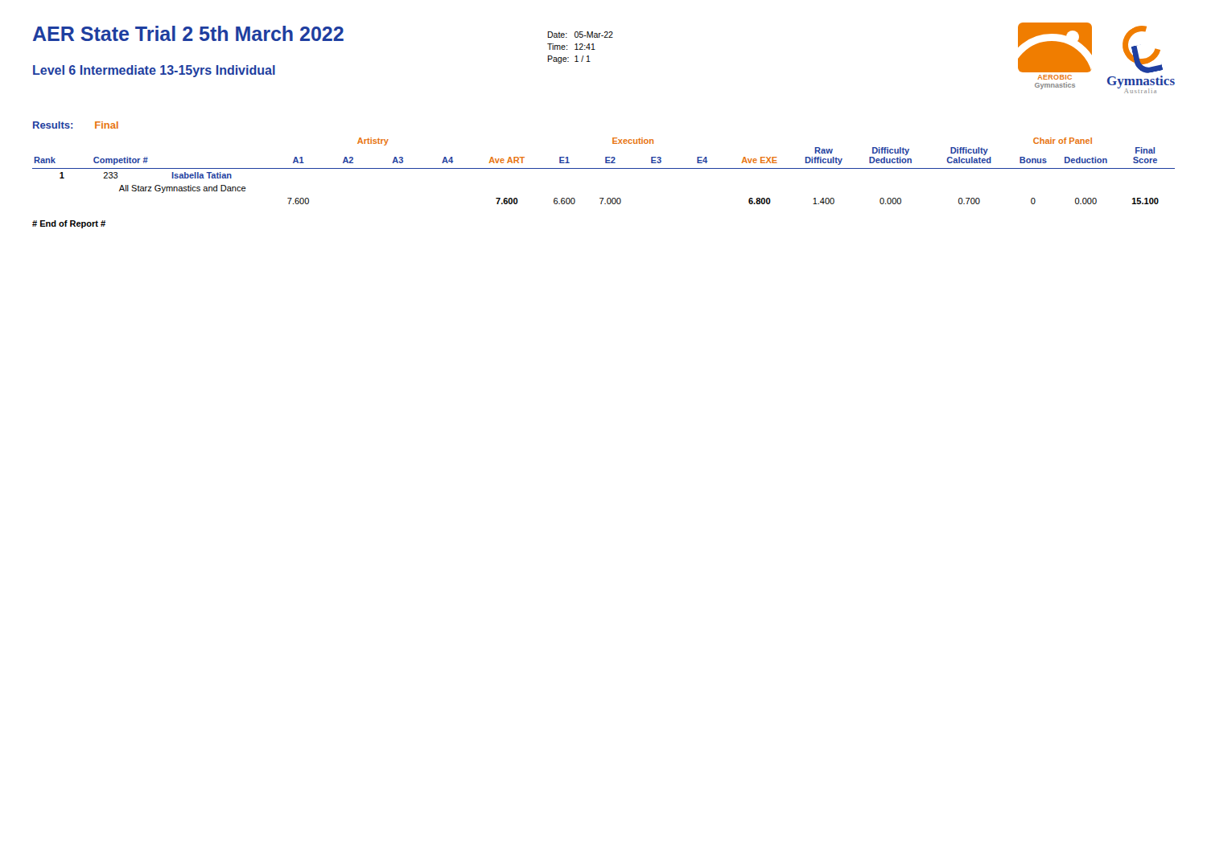AER State Trial 2 5th March 2022
Level 6 Intermediate 13-15yrs Individual
| Date: | 05-Mar-22 |
| Time: | 12:41 |
| Page: | 1 / 1 |
AEROBIC
Gymnastics
Gymnastics
Australia
Results:Final
| | | | Artistry | | Execution | | | | | Chair of Panel | |
| --- | --- | --- | --- | --- | --- | --- | --- | --- | --- | --- | --- |
| Rank | Competitor # | A1 | A2 | A3 | A4 | Ave ART | E1 | E2 | E3 | E4 | Ave EXE | Raw Difficulty | Difficulty Deduction | Difficulty Calculated | Bonus | Deduction | Final Score |
| 1 | 233 | Isabella Tatian | | | | | | | | | | | | | | | | |
| | All Starz Gymnastics and Dance | | | | | | | | | | | | | | | | |
| | | | 7.600 | | | | 7.600 | 6.600 | 7.000 | | | 6.800 | 1.400 | 0.000 | 0.700 | 0 | 0.000 | 15.100 |
# End of Report #